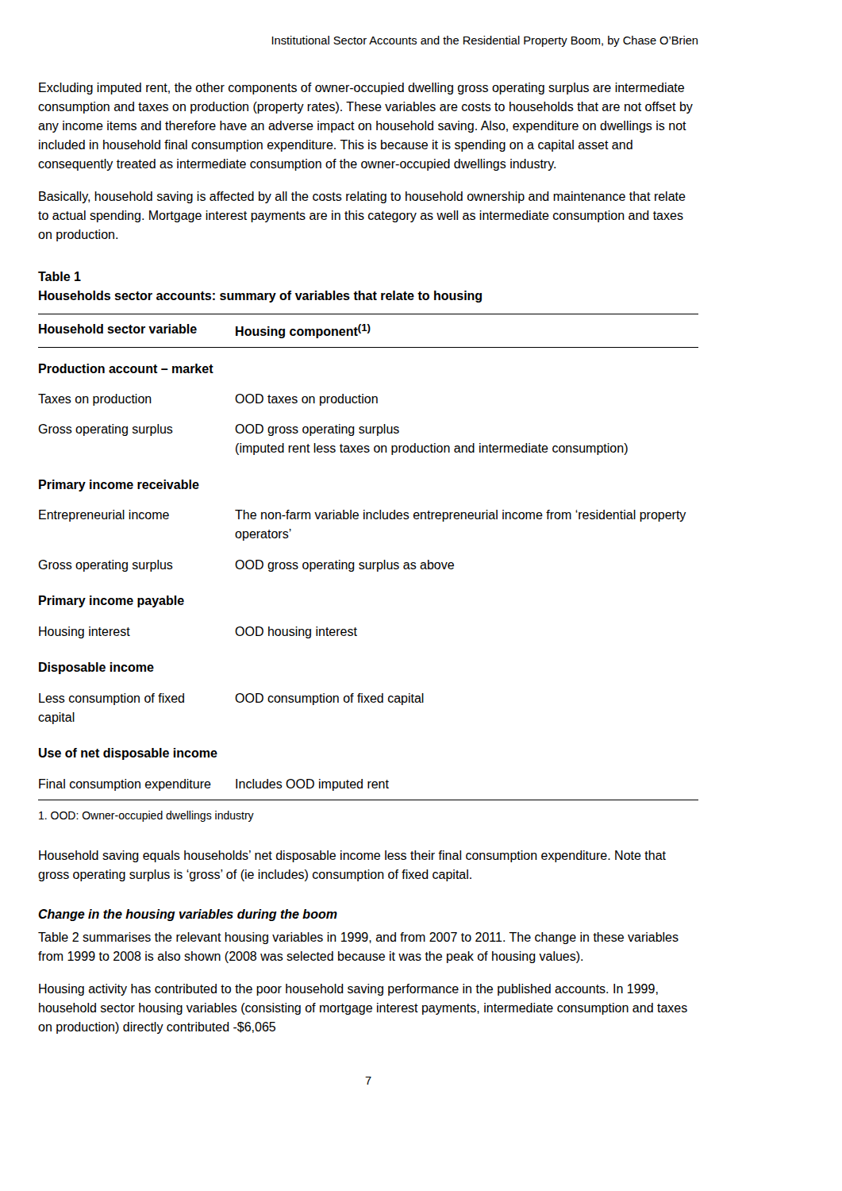Institutional Sector Accounts and the Residential Property Boom, by Chase O’Brien
Excluding imputed rent, the other components of owner-occupied dwelling gross operating surplus are intermediate consumption and taxes on production (property rates). These variables are costs to households that are not offset by any income items and therefore have an adverse impact on household saving. Also, expenditure on dwellings is not included in household final consumption expenditure. This is because it is spending on a capital asset and consequently treated as intermediate consumption of the owner-occupied dwellings industry.
Basically, household saving is affected by all the costs relating to household ownership and maintenance that relate to actual spending. Mortgage interest payments are in this category as well as intermediate consumption and taxes on production.
Table 1 Households sector accounts: summary of variables that relate to housing
| Household sector variable | Housing component (1) |
| --- | --- |
| Production account – market |
| Taxes on production | OOD taxes on production |
| Gross operating surplus | OOD gross operating surplus (imputed rent less taxes on production and intermediate consumption) |
| Primary income receivable |
| Entrepreneurial income | The non-farm variable includes entrepreneurial income from ‘residential property operators’ |
| Gross operating surplus | OOD gross operating surplus as above |
| Primary income payable |
| Housing interest | OOD housing interest |
| Disposable income |
| Less consumption of fixed capital | OOD consumption of fixed capital |
| Use of net disposable income |
| Final consumption expenditure | Includes OOD imputed rent |
1. OOD: Owner-occupied dwellings industry
Household saving equals households’ net disposable income less their final consumption expenditure. Note that gross operating surplus is ‘gross’ of (ie includes) consumption of fixed capital.
Change in the housing variables during the boom
Table 2 summarises the relevant housing variables in 1999, and from 2007 to 2011. The change in these variables from 1999 to 2008 is also shown (2008 was selected because it was the peak of housing values).
Housing activity has contributed to the poor household saving performance in the published accounts. In 1999, household sector housing variables (consisting of mortgage interest payments, intermediate consumption and taxes on production) directly contributed -$6,065
7